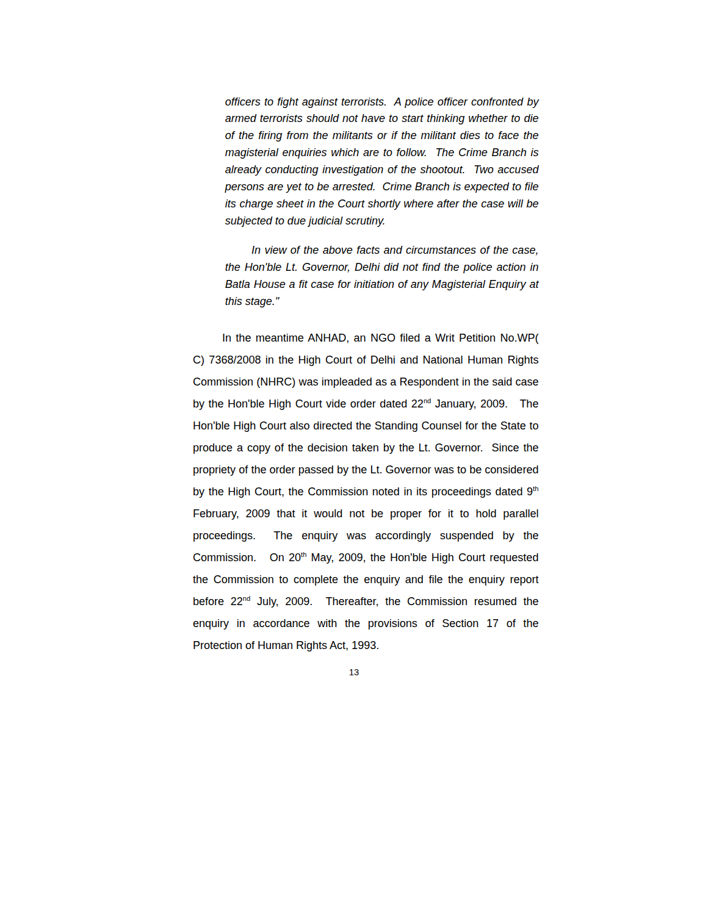officers to fight against terrorists. A police officer confronted by armed terrorists should not have to start thinking whether to die of the firing from the militants or if the militant dies to face the magisterial enquiries which are to follow. The Crime Branch is already conducting investigation of the shootout. Two accused persons are yet to be arrested. Crime Branch is expected to file its charge sheet in the Court shortly where after the case will be subjected to due judicial scrutiny.
In view of the above facts and circumstances of the case, the Hon'ble Lt. Governor, Delhi did not find the police action in Batla House a fit case for initiation of any Magisterial Enquiry at this stage."
In the meantime ANHAD, an NGO filed a Writ Petition No.WP( C) 7368/2008 in the High Court of Delhi and National Human Rights Commission (NHRC) was impleaded as a Respondent in the said case by the Hon'ble High Court vide order dated 22nd January, 2009. The Hon'ble High Court also directed the Standing Counsel for the State to produce a copy of the decision taken by the Lt. Governor. Since the propriety of the order passed by the Lt. Governor was to be considered by the High Court, the Commission noted in its proceedings dated 9th February, 2009 that it would not be proper for it to hold parallel proceedings. The enquiry was accordingly suspended by the Commission. On 20th May, 2009, the Hon'ble High Court requested the Commission to complete the enquiry and file the enquiry report before 22nd July, 2009. Thereafter, the Commission resumed the enquiry in accordance with the provisions of Section 17 of the Protection of Human Rights Act, 1993.
13